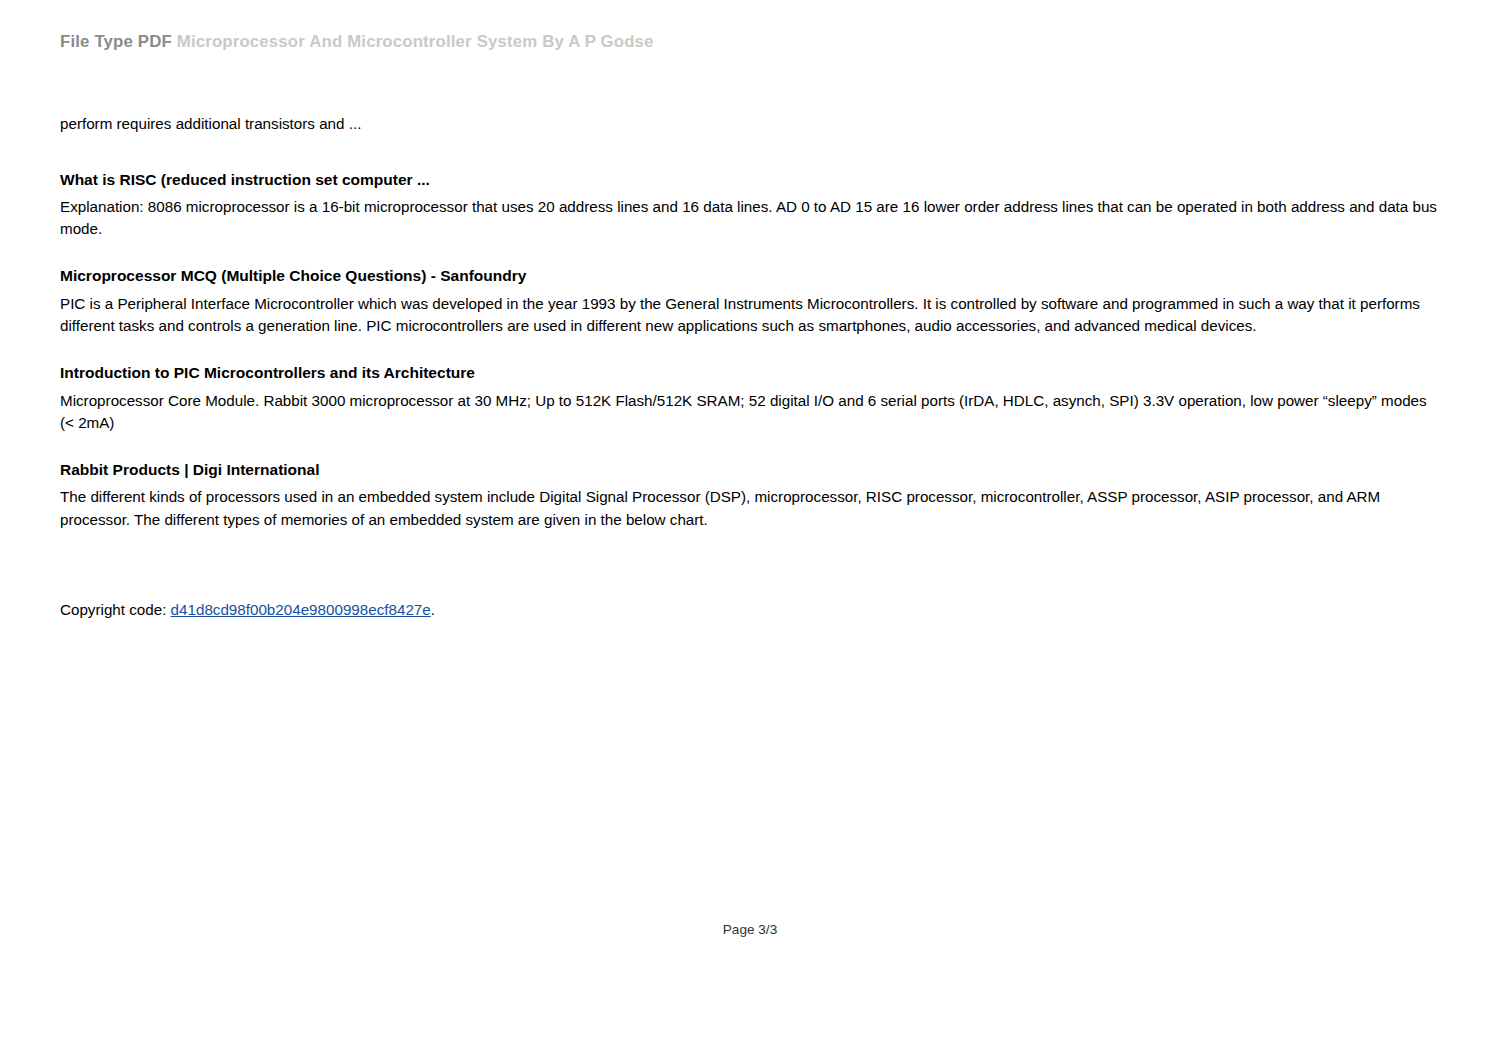File Type PDF Microprocessor And Microcontroller System By A P Godse
perform requires additional transistors and ...
What is RISC (reduced instruction set computer ...
Explanation: 8086 microprocessor is a 16-bit microprocessor that uses 20 address lines and 16 data lines. AD 0 to AD 15 are 16 lower order address lines that can be operated in both address and data bus mode.
Microprocessor MCQ (Multiple Choice Questions) - Sanfoundry
PIC is a Peripheral Interface Microcontroller which was developed in the year 1993 by the General Instruments Microcontrollers. It is controlled by software and programmed in such a way that it performs different tasks and controls a generation line. PIC microcontrollers are used in different new applications such as smartphones, audio accessories, and advanced medical devices.
Introduction to PIC Microcontrollers and its Architecture
Microprocessor Core Module. Rabbit 3000 microprocessor at 30 MHz; Up to 512K Flash/512K SRAM; 52 digital I/O and 6 serial ports (IrDA, HDLC, asynch, SPI) 3.3V operation, low power “sleepy” modes (< 2mA)
Rabbit Products | Digi International
The different kinds of processors used in an embedded system include Digital Signal Processor (DSP), microprocessor, RISC processor, microcontroller, ASSP processor, ASIP processor, and ARM processor. The different types of memories of an embedded system are given in the below chart.
Copyright code: d41d8cd98f00b204e9800998ecf8427e.
Page 3/3